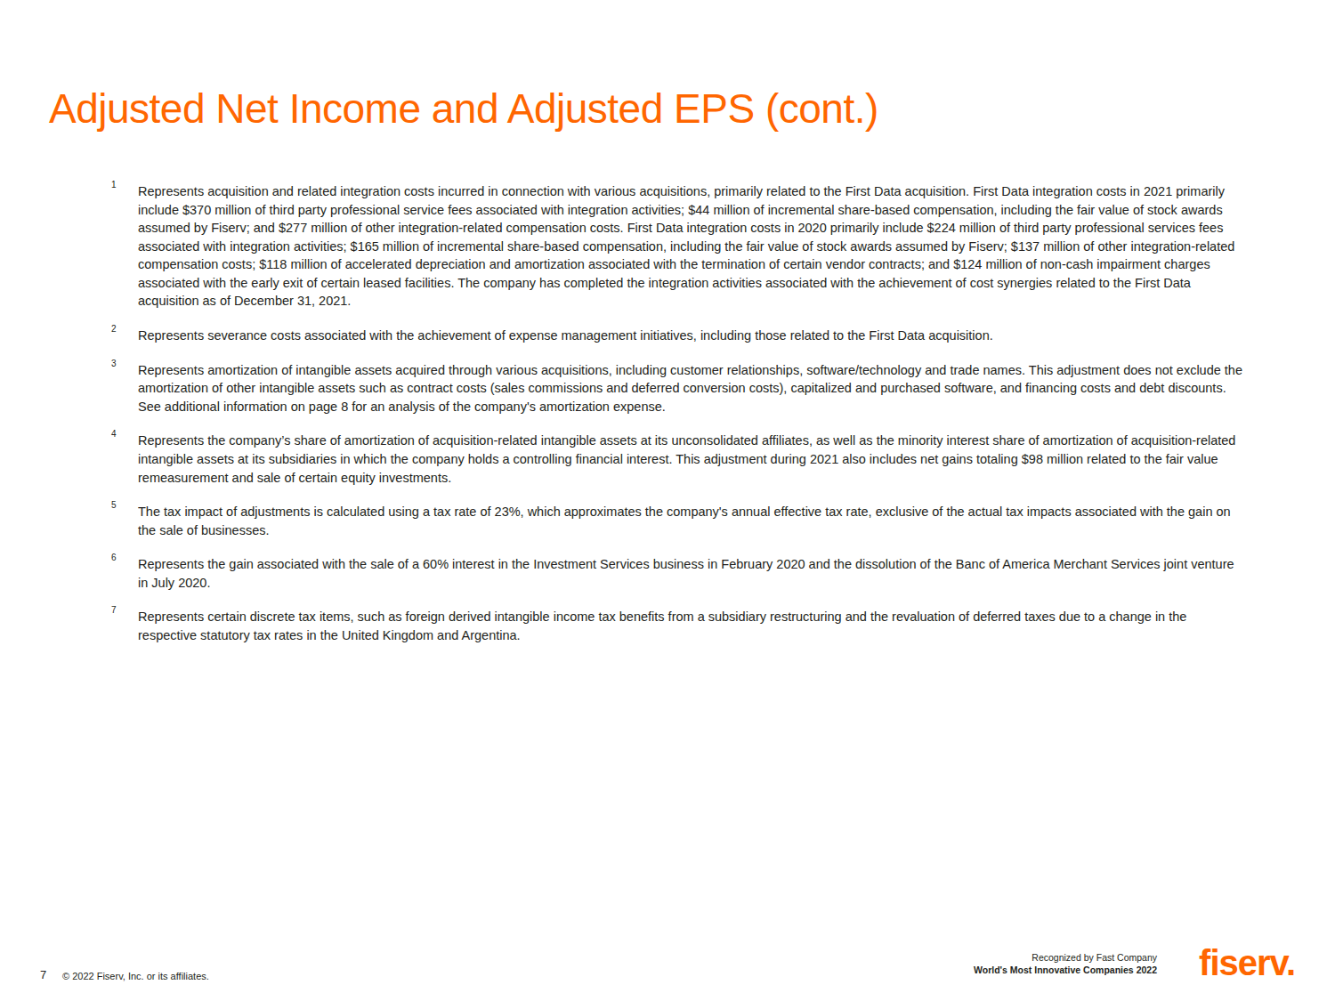Adjusted Net Income and Adjusted EPS (cont.)
1 Represents acquisition and related integration costs incurred in connection with various acquisitions, primarily related to the First Data acquisition. First Data integration costs in 2021 primarily include $370 million of third party professional service fees associated with integration activities; $44 million of incremental share-based compensation, including the fair value of stock awards assumed by Fiserv; and $277 million of other integration-related compensation costs. First Data integration costs in 2020 primarily include $224 million of third party professional services fees associated with integration activities; $165 million of incremental share-based compensation, including the fair value of stock awards assumed by Fiserv; $137 million of other integration-related compensation costs; $118 million of accelerated depreciation and amortization associated with the termination of certain vendor contracts; and $124 million of non-cash impairment charges associated with the early exit of certain leased facilities. The company has completed the integration activities associated with the achievement of cost synergies related to the First Data acquisition as of December 31, 2021.
2 Represents severance costs associated with the achievement of expense management initiatives, including those related to the First Data acquisition.
3 Represents amortization of intangible assets acquired through various acquisitions, including customer relationships, software/technology and trade names. This adjustment does not exclude the amortization of other intangible assets such as contract costs (sales commissions and deferred conversion costs), capitalized and purchased software, and financing costs and debt discounts. See additional information on page 8 for an analysis of the company's amortization expense.
4 Represents the company’s share of amortization of acquisition-related intangible assets at its unconsolidated affiliates, as well as the minority interest share of amortization of acquisition-related intangible assets at its subsidiaries in which the company holds a controlling financial interest. This adjustment during 2021 also includes net gains totaling $98 million related to the fair value remeasurement and sale of certain equity investments.
5 The tax impact of adjustments is calculated using a tax rate of 23%, which approximates the company's annual effective tax rate, exclusive of the actual tax impacts associated with the gain on the sale of businesses.
6 Represents the gain associated with the sale of a 60% interest in the Investment Services business in February 2020 and the dissolution of the Banc of America Merchant Services joint venture in July 2020.
7 Represents certain discrete tax items, such as foreign derived intangible income tax benefits from a subsidiary restructuring and the revaluation of deferred taxes due to a change in the respective statutory tax rates in the United Kingdom and Argentina.
7
© 2022 Fiserv, Inc. or its affiliates.
Recognized by Fast Company
World's Most Innovative Companies 2022
fiserv.